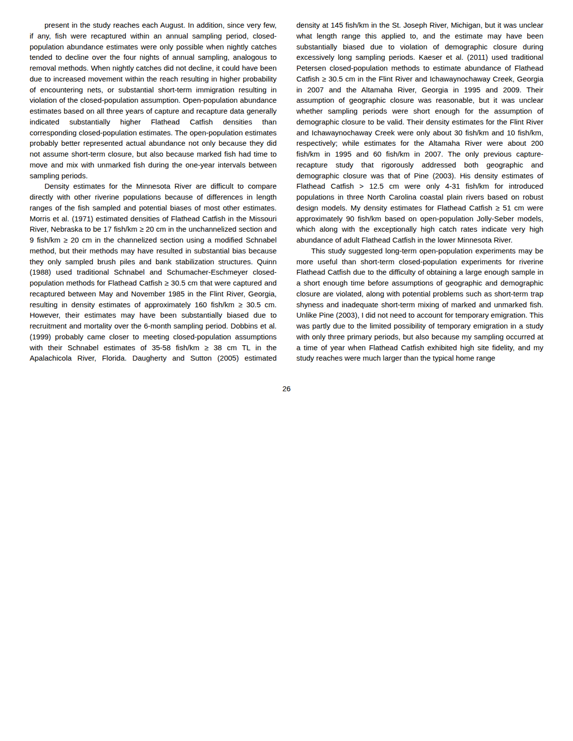present in the study reaches each August. In addition, since very few, if any, fish were recaptured within an annual sampling period, closed-population abundance estimates were only possible when nightly catches tended to decline over the four nights of annual sampling, analogous to removal methods. When nightly catches did not decline, it could have been due to increased movement within the reach resulting in higher probability of encountering nets, or substantial short-term immigration resulting in violation of the closed-population assumption. Open-population abundance estimates based on all three years of capture and recapture data generally indicated substantially higher Flathead Catfish densities than corresponding closed-population estimates. The open-population estimates probably better represented actual abundance not only because they did not assume short-term closure, but also because marked fish had time to move and mix with unmarked fish during the one-year intervals between sampling periods.
Density estimates for the Minnesota River are difficult to compare directly with other riverine populations because of differences in length ranges of the fish sampled and potential biases of most other estimates. Morris et al. (1971) estimated densities of Flathead Catfish in the Missouri River, Nebraska to be 17 fish/km ≥ 20 cm in the unchannelized section and 9 fish/km ≥ 20 cm in the channelized section using a modified Schnabel method, but their methods may have resulted in substantial bias because they only sampled brush piles and bank stabilization structures. Quinn (1988) used traditional Schnabel and Schumacher-Eschmeyer closed-population methods for Flathead Catfish ≥ 30.5 cm that were captured and recaptured between May and November 1985 in the Flint River, Georgia, resulting in density estimates of approximately 160 fish/km ≥ 30.5 cm. However, their estimates may have been substantially biased due to recruitment and mortality over the 6-month sampling period. Dobbins et al. (1999) probably came closer to meeting closed-population assumptions with their Schnabel estimates of 35-58 fish/km ≥ 38 cm TL in the Apalachicola River, Florida. Daugherty and Sutton (2005) estimated density at 145 fish/km in the St. Joseph River, Michigan, but it was unclear what length range this applied to, and the estimate may have been substantially biased due to violation of demographic closure during excessively long sampling periods. Kaeser et al. (2011) used traditional Petersen closed-population methods to estimate abundance of Flathead Catfish ≥ 30.5 cm in the Flint River and Ichawaynochaway Creek, Georgia in 2007 and the Altamaha River, Georgia in 1995 and 2009. Their assumption of geographic closure was reasonable, but it was unclear whether sampling periods were short enough for the assumption of demographic closure to be valid. Their density estimates for the Flint River and Ichawaynochaway Creek were only about 30 fish/km and 10 fish/km, respectively; while estimates for the Altamaha River were about 200 fish/km in 1995 and 60 fish/km in 2007. The only previous capture-recapture study that rigorously addressed both geographic and demographic closure was that of Pine (2003). His density estimates of Flathead Catfish > 12.5 cm were only 4-31 fish/km for introduced populations in three North Carolina coastal plain rivers based on robust design models. My density estimates for Flathead Catfish ≥ 51 cm were approximately 90 fish/km based on open-population Jolly-Seber models, which along with the exceptionally high catch rates indicate very high abundance of adult Flathead Catfish in the lower Minnesota River.
This study suggested long-term open-population experiments may be more useful than short-term closed-population experiments for riverine Flathead Catfish due to the difficulty of obtaining a large enough sample in a short enough time before assumptions of geographic and demographic closure are violated, along with potential problems such as short-term trap shyness and inadequate short-term mixing of marked and unmarked fish. Unlike Pine (2003), I did not need to account for temporary emigration. This was partly due to the limited possibility of temporary emigration in a study with only three primary periods, but also because my sampling occurred at a time of year when Flathead Catfish exhibited high site fidelity, and my study reaches were much larger than the typical home range
26